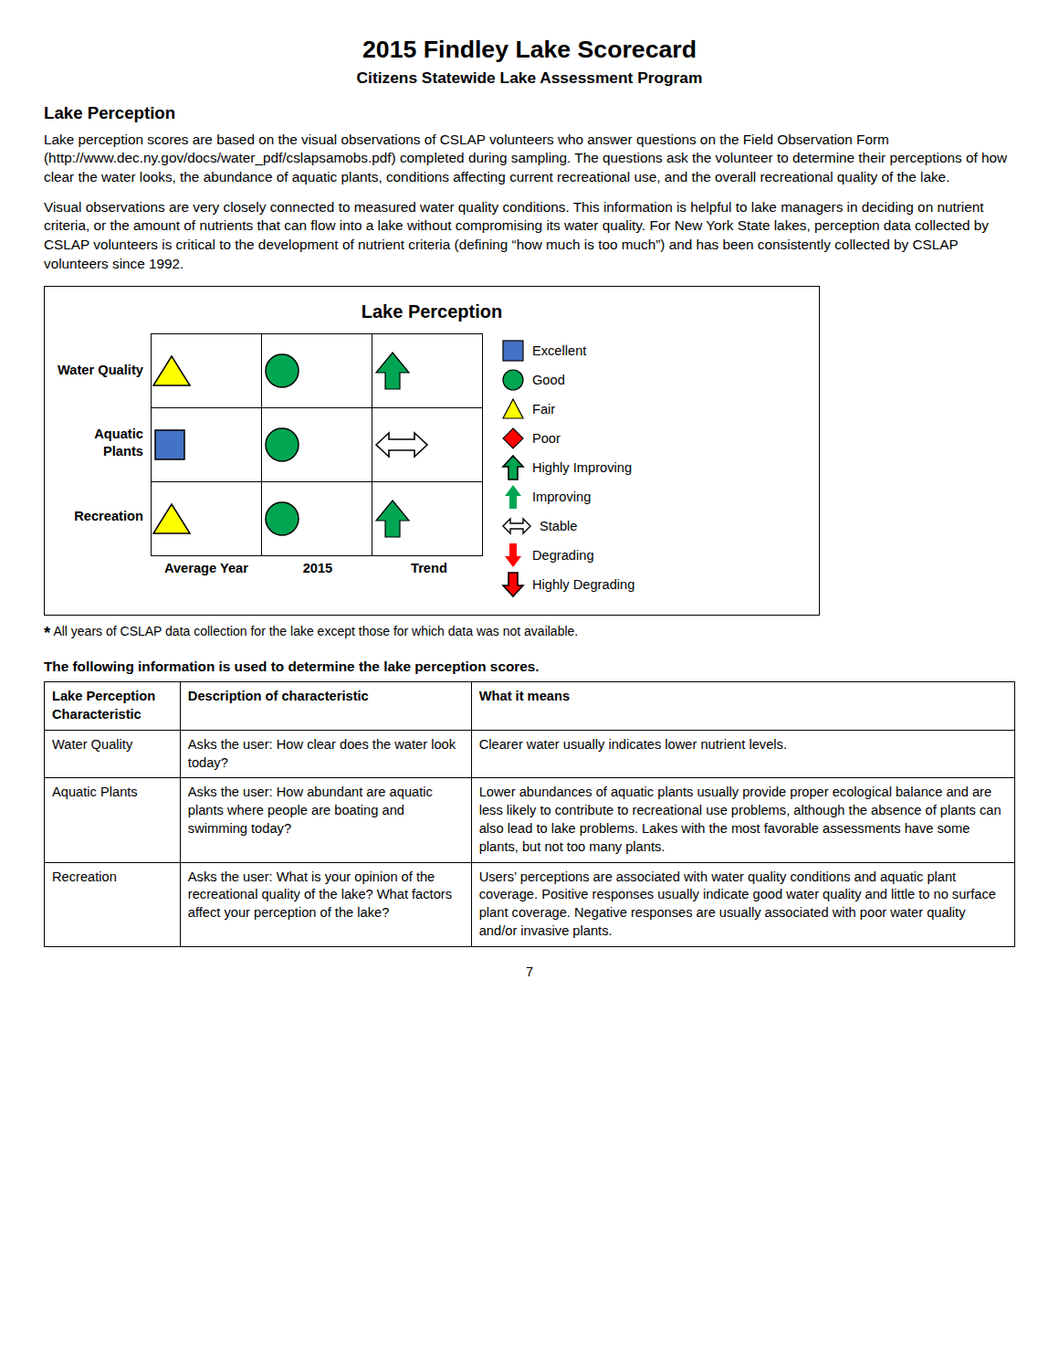2015 Findley Lake Scorecard
Citizens Statewide Lake Assessment Program
Lake Perception
Lake perception scores are based on the visual observations of CSLAP volunteers who answer questions on the Field Observation Form (http://www.dec.ny.gov/docs/water_pdf/cslapsamobs.pdf) completed during sampling. The questions ask the volunteer to determine their perceptions of how clear the water looks, the abundance of aquatic plants, conditions affecting current recreational use, and the overall recreational quality of the lake.
Visual observations are very closely connected to measured water quality conditions. This information is helpful to lake managers in deciding on nutrient criteria, or the amount of nutrients that can flow into a lake without compromising its water quality. For New York State lakes, perception data collected by CSLAP volunteers is critical to the development of nutrient criteria (defining “how much is too much”) and has been consistently collected by CSLAP volunteers since 1992.
Lake Perception
Water Quality
Aquatic
Plants
Recreation
Average Year
2015
Trend
Excellent
Good
Fair
Poor
Highly Improving
Improving
Stable
Degrading
Highly Degrading
* All years of CSLAP data collection for the lake except those for which data was not available.
The following information is used to determine the lake perception scores.
| Lake Perception Characteristic | Description of characteristic | What it means |
| --- | --- | --- |
| Water Quality | Asks the user: How clear does the water look today? | Clearer water usually indicates lower nutrient levels. |
| Aquatic Plants | Asks the user: How abundant are aquatic plants where people are boating and swimming today? | Lower abundances of aquatic plants usually provide proper ecological balance and are less likely to contribute to recreational use problems, although the absence of plants can also lead to lake problems. Lakes with the most favorable assessments have some plants, but not too many plants. |
| Recreation | Asks the user: What is your opinion of the recreational quality of the lake? What factors affect your perception of the lake? | Users’ perceptions are associated with water quality conditions and aquatic plant coverage. Positive responses usually indicate good water quality and little to no surface plant coverage. Negative responses are usually associated with poor water quality and/or invasive plants. |
7